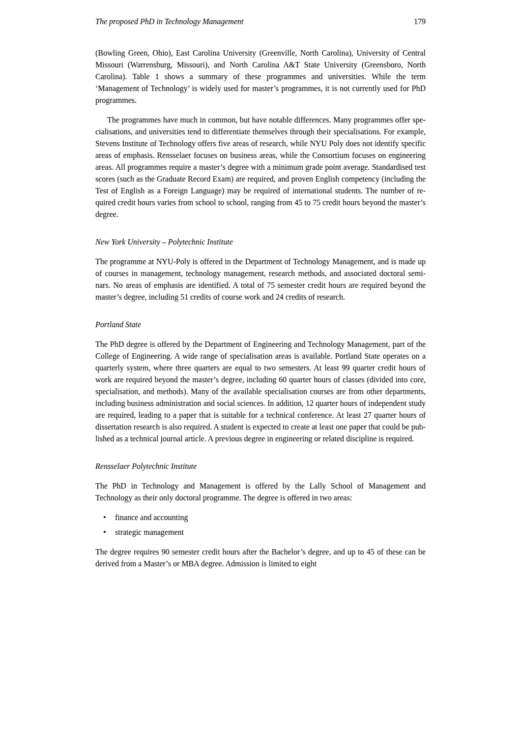The proposed PhD in Technology Management 179
(Bowling Green, Ohio), East Carolina University (Greenville, North Carolina), University of Central Missouri (Warrensburg, Missouri), and North Carolina A&T State University (Greensboro, North Carolina). Table 1 shows a summary of these programmes and universities. While the term ‘Management of Technology’ is widely used for master’s programmes, it is not currently used for PhD programmes.
The programmes have much in common, but have notable differences. Many programmes offer specialisations, and universities tend to differentiate themselves through their specialisations. For example, Stevens Institute of Technology offers five areas of research, while NYU Poly does not identify specific areas of emphasis. Rensselaer focuses on business areas, while the Consortium focuses on engineering areas. All programmes require a master’s degree with a minimum grade point average. Standardised test scores (such as the Graduate Record Exam) are required, and proven English competency (including the Test of English as a Foreign Language) may be required of international students. The number of required credit hours varies from school to school, ranging from 45 to 75 credit hours beyond the master’s degree.
New York University – Polytechnic Institute
The programme at NYU-Poly is offered in the Department of Technology Management, and is made up of courses in management, technology management, research methods, and associated doctoral seminars. No areas of emphasis are identified. A total of 75 semester credit hours are required beyond the master’s degree, including 51 credits of course work and 24 credits of research.
Portland State
The PhD degree is offered by the Department of Engineering and Technology Management, part of the College of Engineering. A wide range of specialisation areas is available. Portland State operates on a quarterly system, where three quarters are equal to two semesters. At least 99 quarter credit hours of work are required beyond the master’s degree, including 60 quarter hours of classes (divided into core, specialisation, and methods). Many of the available specialisation courses are from other departments, including business administration and social sciences. In addition, 12 quarter hours of independent study are required, leading to a paper that is suitable for a technical conference. At least 27 quarter hours of dissertation research is also required. A student is expected to create at least one paper that could be published as a technical journal article. A previous degree in engineering or related discipline is required.
Rensselaer Polytechnic Institute
The PhD in Technology and Management is offered by the Lally School of Management and Technology as their only doctoral programme. The degree is offered in two areas:
finance and accounting
strategic management
The degree requires 90 semester credit hours after the Bachelor’s degree, and up to 45 of these can be derived from a Master’s or MBA degree. Admission is limited to eight